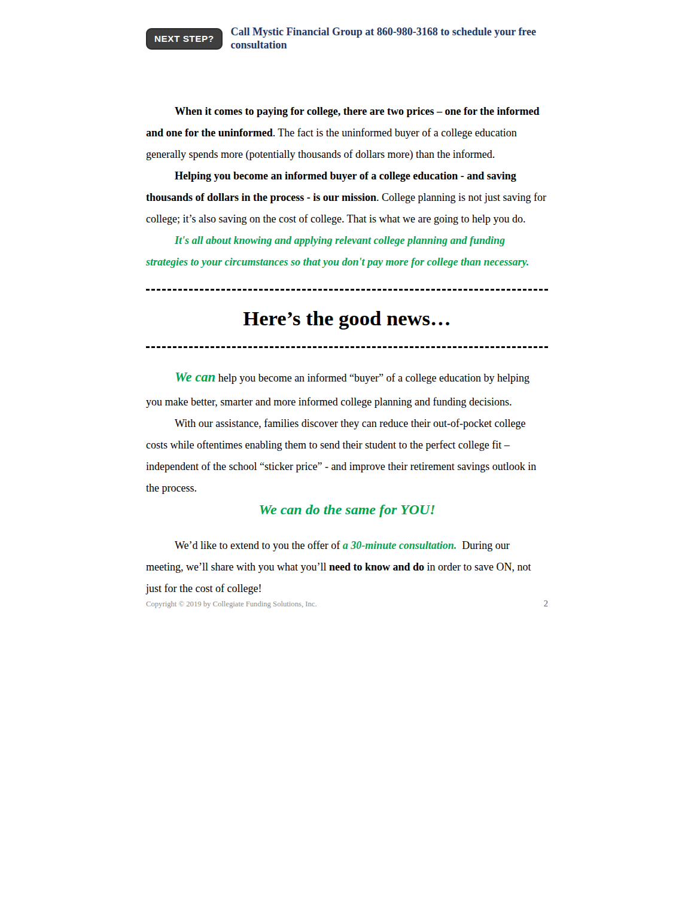NEXT STEP?
Call Mystic Financial Group at 860-980-3168 to schedule your free consultation
When it comes to paying for college, there are two prices – one for the informed and one for the uninformed. The fact is the uninformed buyer of a college education generally spends more (potentially thousands of dollars more) than the informed.
Helping you become an informed buyer of a college education - and saving thousands of dollars in the process - is our mission. College planning is not just saving for college; it’s also saving on the cost of college. That is what we are going to help you do.
It's all about knowing and applying relevant college planning and funding strategies to your circumstances so that you don't pay more for college than necessary.
Here’s the good news…
We can help you become an informed “buyer” of a college education by helping you make better, smarter and more informed college planning and funding decisions.
With our assistance, families discover they can reduce their out-of-pocket college costs while oftentimes enabling them to send their student to the perfect college fit – independent of the school “sticker price” - and improve their retirement savings outlook in the process.
We can do the same for YOU!
We’d like to extend to you the offer of a 30-minute consultation. During our meeting, we’ll share with you what you’ll need to know and do in order to save ON, not just for the cost of college!
Copyright © 2019 by Collegiate Funding Solutions, Inc.
2